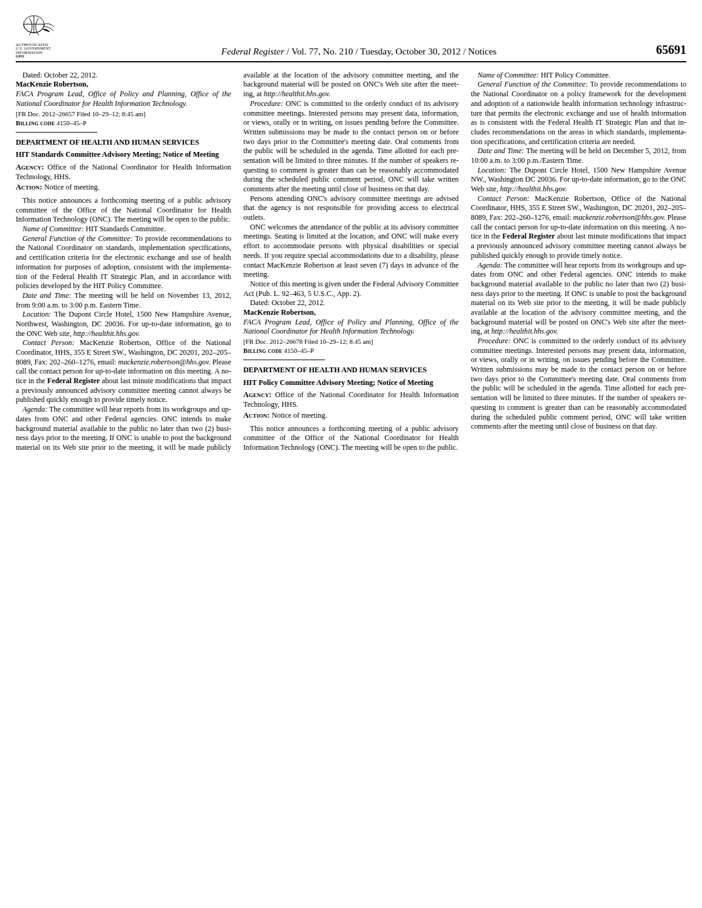Authenticated
U.S. Government
Information
GPO
Federal Register / Vol. 77, No. 210 / Tuesday, October 30, 2012 / Notices
65691
Dated: October 22, 2012.
MacKenzie Robertson,
FACA Program Lead, Office of Policy and Planning, Office of the National Coordinator for Health Information Technology.
[FR Doc. 2012–26657 Filed 10–29–12; 8:45 am]
Billing code 4150–45–P
DEPARTMENT OF HEALTH AND HUMAN SERVICES
HIT Standards Committee Advisory Meeting; Notice of Meeting
Agency: Office of the National Coordinator for Health Information Technology, HHS.
Action: Notice of meeting.
This notice announces a forthcoming meeting of a public advisory committee of the Office of the National Coordinator for Health Information Technology (ONC). The meeting will be open to the public.
Name of Committee: HIT Standards Committee.
General Function of the Committee: To provide recommendations to the National Coordinator on standards, implementation specifications, and certification criteria for the electronic exchange and use of health information for purposes of adoption, consistent with the implementation of the Federal Health IT Strategic Plan, and in accordance with policies developed by the HIT Policy Committee.
Date and Time: The meeting will be held on November 13, 2012, from 9:00 a.m. to 3:00 p.m. Eastern Time.
Location: The Dupont Circle Hotel, 1500 New Hampshire Avenue, Northwest, Washington, DC 20036. For up-to-date information, go to the ONC Web site, http://healthit.hhs.gov.
Contact Person: MacKenzie Robertson, Office of the National Coordinator, HHS, 355 E Street SW., Washington, DC 20201, 202–205–8089, Fax: 202–260–1276, email: mackenzie.robertson@hhs.gov. Please call the contact person for up-to-date information on this meeting. A notice in the Federal Register about last minute modifications that impact a previously announced advisory committee meeting cannot always be published quickly enough to provide timely notice.
Agenda: The committee will hear reports from its workgroups and updates from ONC and other Federal agencies. ONC intends to make background material available to the public no later than two (2) business days prior to the meeting. If ONC is unable to post the background material on its Web site prior to the meeting, it will be made publicly available at the location of the advisory committee meeting, and the background material will be posted on ONC's Web site after the meeting, at http://healthit.hhs.gov.
Procedure: ONC is committed to the orderly conduct of its advisory committee meetings. Interested persons may present data, information, or views, orally or in writing, on issues pending before the Committee. Written submissions may be made to the contact person on or before two days prior to the Committee's meeting date. Oral comments from the public will be scheduled in the agenda. Time allotted for each presentation will be limited to three minutes. If the number of speakers requesting to comment is greater than can be reasonably accommodated during the scheduled public comment period, ONC will take written comments after the meeting until close of business on that day.
Persons attending ONC's advisory committee meetings are advised that the agency is not responsible for providing access to electrical outlets.
ONC welcomes the attendance of the public at its advisory committee meetings. Seating is limited at the location, and ONC will make every effort to accommodate persons with physical disabilities or special needs. If you require special accommodations due to a disability, please contact MacKenzie Robertson at least seven (7) days in advance of the meeting.
Notice of this meeting is given under the Federal Advisory Committee Act (Pub. L. 92–463, 5 U.S.C., App. 2).
Dated: October 22, 2012.
MacKenzie Robertson,
FACA Program Lead, Office of Policy and Planning, Office of the National Coordinator for Health Information Technology.
[FR Doc. 2012–26678 Filed 10–29–12; 8:45 am]
Billing code 4150–45–P
DEPARTMENT OF HEALTH AND HUMAN SERVICES
HIT Policy Committee Advisory Meeting; Notice of Meeting
Agency: Office of the National Coordinator for Health Information Technology, HHS.
Action: Notice of meeting.
This notice announces a forthcoming meeting of a public advisory committee of the Office of the National Coordinator for Health Information Technology (ONC). The meeting will be open to the public.
Name of Committee: HIT Policy Committee.
General Function of the Committee: To provide recommendations to the National Coordinator on a policy framework for the development and adoption of a nationwide health information technology infrastructure that permits the electronic exchange and use of health information as is consistent with the Federal Health IT Strategic Plan and that includes recommendations on the areas in which standards, implementation specifications, and certification criteria are needed.
Date and Time: The meeting will be held on December 5, 2012, from 10:00 a.m. to 3:00 p.m./Eastern Time.
Location: The Dupont Circle Hotel, 1500 New Hampshire Avenue NW., Washington DC 20036. For up-to-date information, go to the ONC Web site, http://healthit.hhs.gov.
Contact Person: MacKenzie Robertson, Office of the National Coordinator, HHS, 355 E Street SW., Washington, DC 20201, 202–205–8089, Fax: 202–260–1276, email: mackenzie.robertson@hhs.gov. Please call the contact person for up-to-date information on this meeting. A notice in the Federal Register about last minute modifications that impact a previously announced advisory committee meeting cannot always be published quickly enough to provide timely notice.
Agenda: The committee will hear reports from its workgroups and updates from ONC and other Federal agencies. ONC intends to make background material available to the public no later than two (2) business days prior to the meeting. If ONC is unable to post the background material on its Web site prior to the meeting, it will be made publicly available at the location of the advisory committee meeting, and the background material will be posted on ONC's Web site after the meeting, at http://healthit.hhs.gov.
Procedure: ONC is committed to the orderly conduct of its advisory committee meetings. Interested persons may present data, information, or views, orally or in writing, on issues pending before the Committee. Written submissions may be made to the contact person on or before two days prior to the Committee's meeting date. Oral comments from the public will be scheduled in the agenda. Time allotted for each presentation will be limited to three minutes. If the number of speakers requesting to comment is greater than can be reasonably accommodated during the scheduled public comment period, ONC will take written comments after the meeting until close of business on that day.